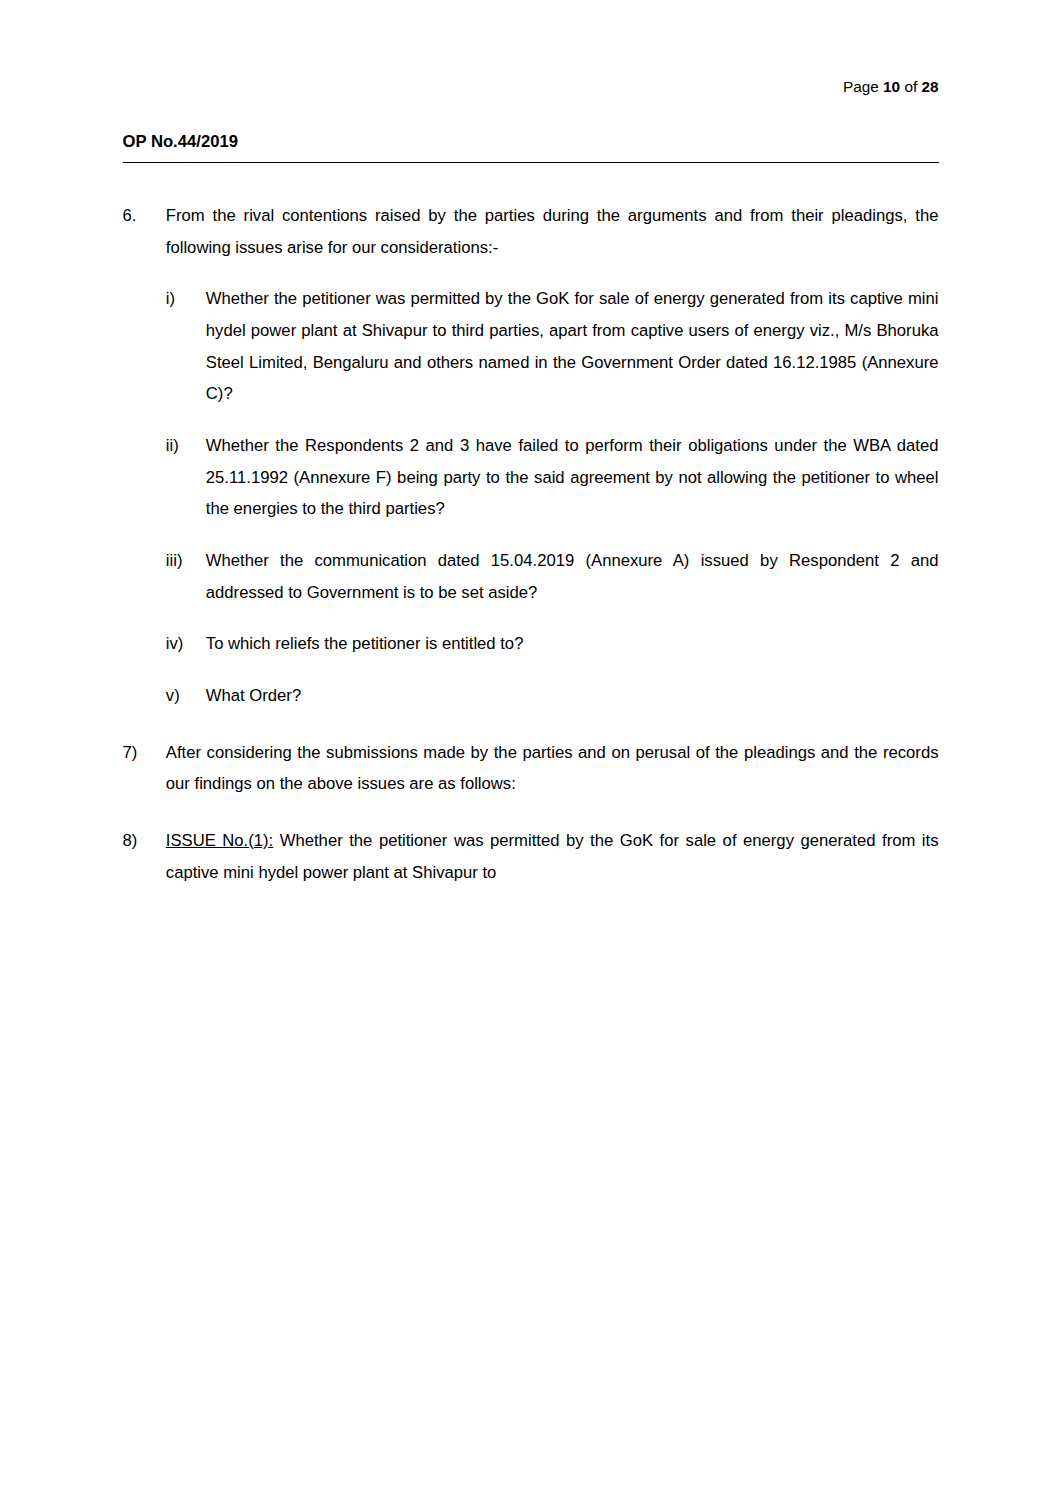Page 10 of 28
OP No.44/2019
6. From the rival contentions raised by the parties during the arguments and from their pleadings, the following issues arise for our considerations:-
i) Whether the petitioner was permitted by the GoK for sale of energy generated from its captive mini hydel power plant at Shivapur to third parties, apart from captive users of energy viz., M/s Bhoruka Steel Limited, Bengaluru and others named in the Government Order dated 16.12.1985 (Annexure C)?
ii) Whether the Respondents 2 and 3 have failed to perform their obligations under the WBA dated 25.11.1992 (Annexure F) being party to the said agreement by not allowing the petitioner to wheel the energies to the third parties?
iii) Whether the communication dated 15.04.2019 (Annexure A) issued by Respondent 2 and addressed to Government is to be set aside?
iv) To which reliefs the petitioner is entitled to?
v) What Order?
7) After considering the submissions made by the parties and on perusal of the pleadings and the records our findings on the above issues are as follows:
8) ISSUE No.(1): Whether the petitioner was permitted by the GoK for sale of energy generated from its captive mini hydel power plant at Shivapur to